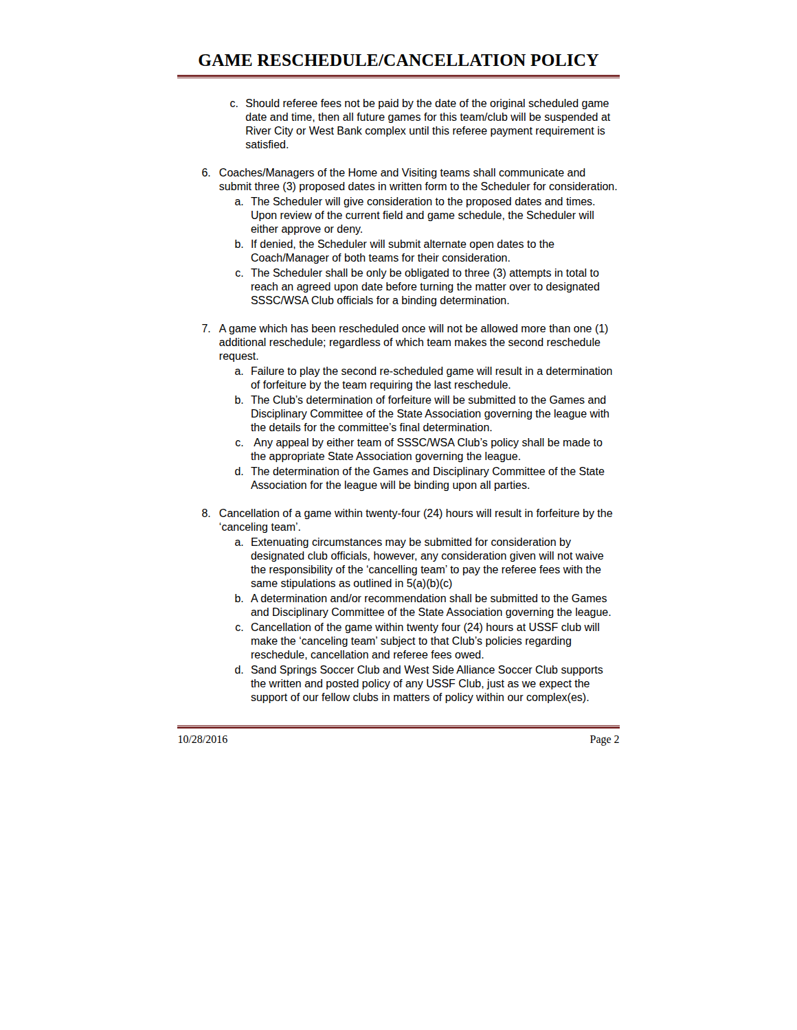GAME RESCHEDULE/CANCELLATION POLICY
Should referee fees not be paid by the date of the original scheduled game date and time, then all future games for this team/club will be suspended at River City or West Bank complex until this referee payment requirement is satisfied.
Coaches/Managers of the Home and Visiting teams shall communicate and submit three (3) proposed dates in written form to the Scheduler for consideration.
The Scheduler will give consideration to the proposed dates and times. Upon review of the current field and game schedule, the Scheduler will either approve or deny.
If denied, the Scheduler will submit alternate open dates to the Coach/Manager of both teams for their consideration.
The Scheduler shall be only be obligated to three (3) attempts in total to reach an agreed upon date before turning the matter over to designated SSSC/WSA Club officials for a binding determination.
A game which has been rescheduled once will not be allowed more than one (1) additional reschedule; regardless of which team makes the second reschedule request.
Failure to play the second re-scheduled game will result in a determination of forfeiture by the team requiring the last reschedule.
The Club’s determination of forfeiture will be submitted to the Games and Disciplinary Committee of the State Association governing the league with the details for the committee’s final determination.
Any appeal by either team of SSSC/WSA Club’s policy shall be made to the appropriate State Association governing the league.
The determination of the Games and Disciplinary Committee of the State Association for the league will be binding upon all parties.
Cancellation of a game within twenty-four (24) hours will result in forfeiture by the ‘canceling team’.
Extenuating circumstances may be submitted for consideration by designated club officials, however, any consideration given will not waive the responsibility of the ‘cancelling team’ to pay the referee fees with the same stipulations as outlined in 5(a)(b)(c)
A determination and/or recommendation shall be submitted to the Games and Disciplinary Committee of the State Association governing the league.
Cancellation of the game within twenty four (24) hours at USSF club will make the ‘canceling team’ subject to that Club’s policies regarding reschedule, cancellation and referee fees owed.
Sand Springs Soccer Club and West Side Alliance Soccer Club supports the written and posted policy of any USSF Club, just as we expect the support of our fellow clubs in matters of policy within our complex(es).
10/28/2016 Page 2